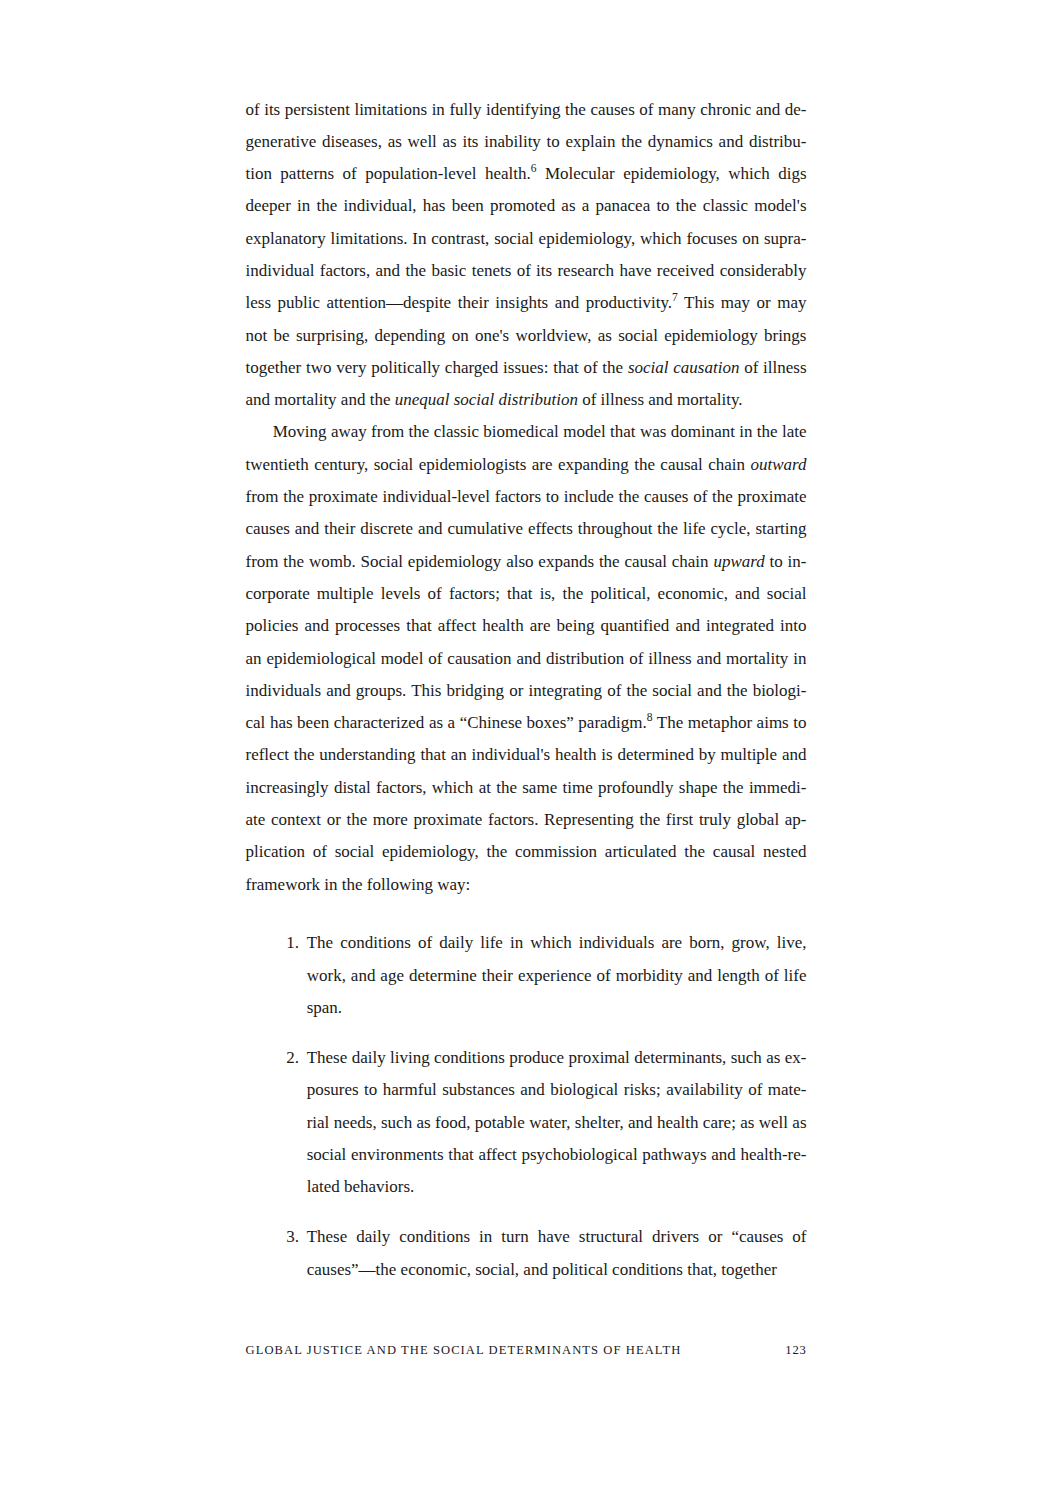of its persistent limitations in fully identifying the causes of many chronic and degenerative diseases, as well as its inability to explain the dynamics and distribution patterns of population-level health.6 Molecular epidemiology, which digs deeper in the individual, has been promoted as a panacea to the classic model's explanatory limitations. In contrast, social epidemiology, which focuses on supra-individual factors, and the basic tenets of its research have received considerably less public attention—despite their insights and productivity.7 This may or may not be surprising, depending on one's worldview, as social epidemiology brings together two very politically charged issues: that of the social causation of illness and mortality and the unequal social distribution of illness and mortality.
Moving away from the classic biomedical model that was dominant in the late twentieth century, social epidemiologists are expanding the causal chain outward from the proximate individual-level factors to include the causes of the proximate causes and their discrete and cumulative effects throughout the life cycle, starting from the womb. Social epidemiology also expands the causal chain upward to incorporate multiple levels of factors; that is, the political, economic, and social policies and processes that affect health are being quantified and integrated into an epidemiological model of causation and distribution of illness and mortality in individuals and groups. This bridging or integrating of the social and the biological has been characterized as a “Chinese boxes” paradigm.8 The metaphor aims to reflect the understanding that an individual's health is determined by multiple and increasingly distal factors, which at the same time profoundly shape the immediate context or the more proximate factors. Representing the first truly global application of social epidemiology, the commission articulated the causal nested framework in the following way:
The conditions of daily life in which individuals are born, grow, live, work, and age determine their experience of morbidity and length of life span.
These daily living conditions produce proximal determinants, such as exposures to harmful substances and biological risks; availability of material needs, such as food, potable water, shelter, and health care; as well as social environments that affect psychobiological pathways and health-related behaviors.
These daily conditions in turn have structural drivers or “causes of causes”—the economic, social, and political conditions that, together
Global Justice and the Social Determinants of Health 123